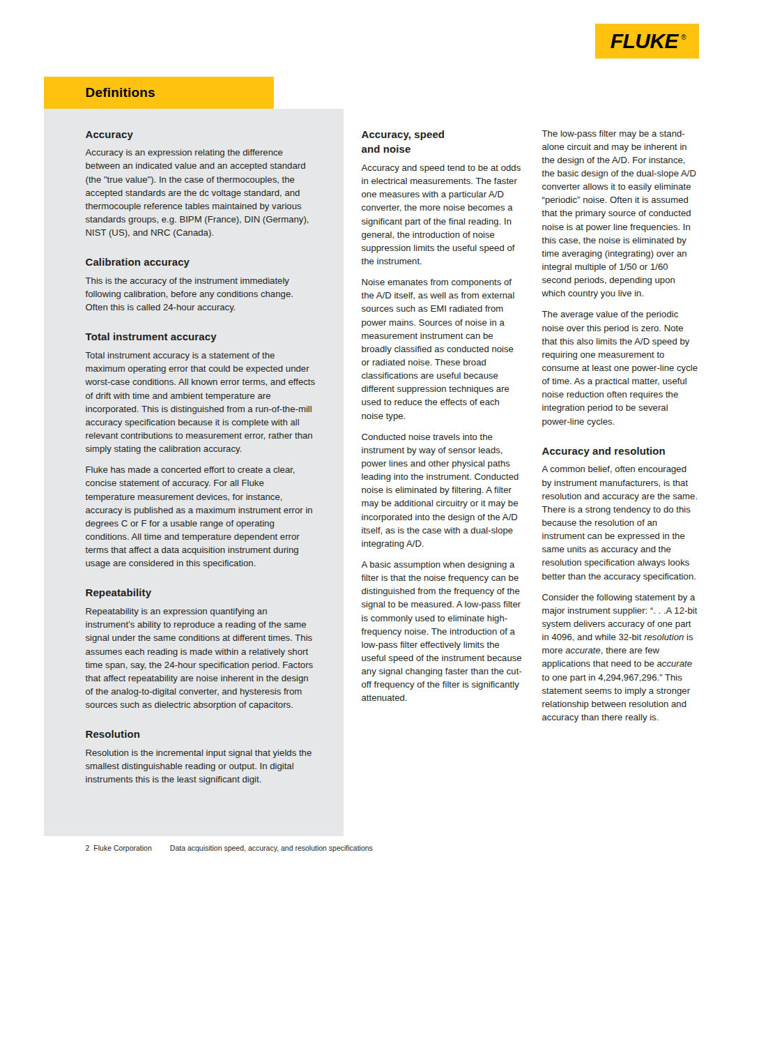FLUKE®
Definitions
Accuracy
Accuracy is an expression relating the difference between an indicated value and an accepted standard (the "true value"). In the case of thermocouples, the accepted standards are the dc voltage standard, and thermocouple reference tables maintained by various standards groups, e.g. BIPM (France), DIN (Germany), NIST (US), and NRC (Canada).
Calibration accuracy
This is the accuracy of the instrument immediately following calibration, before any conditions change. Often this is called 24-hour accuracy.
Total instrument accuracy
Total instrument accuracy is a statement of the maximum operating error that could be expected under worst-case conditions. All known error terms, and effects of drift with time and ambient temperature are incorporated. This is distinguished from a run-of-the-mill accuracy specification because it is complete with all relevant contributions to measurement error, rather than simply stating the calibration accuracy.
Fluke has made a concerted effort to create a clear, concise statement of accuracy. For all Fluke temperature measurement devices, for instance, accuracy is published as a maximum instrument error in degrees C or F for a usable range of operating conditions. All time and temperature dependent error terms that affect a data acquisition instrument during usage are considered in this specification.
Repeatability
Repeatability is an expression quantifying an instrument’s ability to reproduce a reading of the same signal under the same conditions at different times. This assumes each reading is made within a relatively short time span, say, the 24-hour specification period. Factors that affect repeatability are noise inherent in the design of the analog-to-digital converter, and hysteresis from sources such as dielectric absorption of capacitors.
Resolution
Resolution is the incremental input signal that yields the smallest distinguishable reading or output. In digital instruments this is the least significant digit.
Accuracy, speed
and noise
Accuracy and speed tend to be at odds in electrical measurements. The faster one measures with a particular A/D converter, the more noise becomes a significant part of the final reading. In general, the introduction of noise suppression limits the useful speed of the instrument.
Noise emanates from components of the A/D itself, as well as from external sources such as EMI radiated from power mains. Sources of noise in a measurement instrument can be broadly classified as conducted noise or radiated noise. These broad classifications are useful because different suppression techniques are used to reduce the effects of each noise type.
Conducted noise travels into the instrument by way of sensor leads, power lines and other physical paths leading into the instrument. Conducted noise is eliminated by filtering. A filter may be additional circuitry or it may be incorporated into the design of the A/D itself, as is the case with a dual-slope integrating A/D.
A basic assumption when designing a filter is that the noise frequency can be distinguished from the frequency of the signal to be measured. A low-pass filter is commonly used to eliminate high-frequency noise. The introduction of a low-pass filter effectively limits the useful speed of the instrument because any signal changing faster than the cut-off frequency of the filter is significantly attenuated.
The low-pass filter may be a stand-alone circuit and may be inherent in the design of the A/D. For instance, the basic design of the dual-slope A/D converter allows it to easily eliminate “periodic” noise. Often it is assumed that the primary source of conducted noise is at power line frequencies. In this case, the noise is eliminated by time averaging (integrating) over an integral multiple of 1/50 or 1/60 second periods, depending upon which country you live in.
The average value of the periodic noise over this period is zero. Note that this also limits the A/D speed by requiring one measurement to consume at least one power-line cycle of time. As a practical matter, useful noise reduction often requires the integration period to be several power-line cycles.
Accuracy and resolution
A common belief, often encouraged by instrument manufacturers, is that resolution and accuracy are the same. There is a strong tendency to do this because the resolution of an instrument can be expressed in the same units as accuracy and the resolution specification always looks better than the accuracy specification.
Consider the following statement by a major instrument supplier: “. . .A 12-bit system delivers accuracy of one part in 4096, and while 32-bit resolution is more accurate, there are few applications that need to be accurate to one part in 4,294,967,296.” This statement seems to imply a stronger relationship between resolution and accuracy than there really is.
2 Fluke Corporation Data acquisition speed, accuracy, and resolution specifications